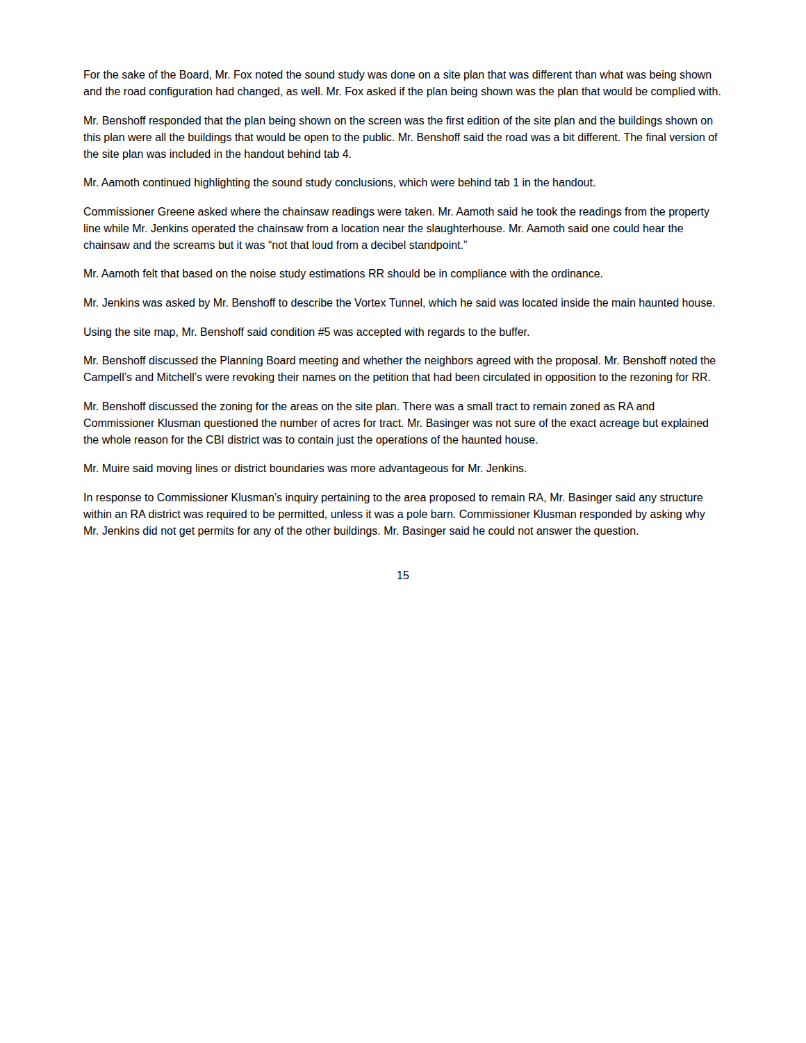For the sake of the Board, Mr. Fox noted the sound study was done on a site plan that was different than what was being shown and the road configuration had changed, as well. Mr. Fox asked if the plan being shown was the plan that would be complied with.
Mr. Benshoff responded that the plan being shown on the screen was the first edition of the site plan and the buildings shown on this plan were all the buildings that would be open to the public. Mr. Benshoff said the road was a bit different. The final version of the site plan was included in the handout behind tab 4.
Mr. Aamoth continued highlighting the sound study conclusions, which were behind tab 1 in the handout.
Commissioner Greene asked where the chainsaw readings were taken. Mr. Aamoth said he took the readings from the property line while Mr. Jenkins operated the chainsaw from a location near the slaughterhouse. Mr. Aamoth said one could hear the chainsaw and the screams but it was “not that loud from a decibel standpoint.”
Mr. Aamoth felt that based on the noise study estimations RR should be in compliance with the ordinance.
Mr. Jenkins was asked by Mr. Benshoff to describe the Vortex Tunnel, which he said was located inside the main haunted house.
Using the site map, Mr. Benshoff said condition #5 was accepted with regards to the buffer.
Mr. Benshoff discussed the Planning Board meeting and whether the neighbors agreed with the proposal. Mr. Benshoff noted the Campell’s and Mitchell’s were revoking their names on the petition that had been circulated in opposition to the rezoning for RR.
Mr. Benshoff discussed the zoning for the areas on the site plan. There was a small tract to remain zoned as RA and Commissioner Klusman questioned the number of acres for tract. Mr. Basinger was not sure of the exact acreage but explained the whole reason for the CBI district was to contain just the operations of the haunted house.
Mr. Muire said moving lines or district boundaries was more advantageous for Mr. Jenkins.
In response to Commissioner Klusman’s inquiry pertaining to the area proposed to remain RA, Mr. Basinger said any structure within an RA district was required to be permitted, unless it was a pole barn. Commissioner Klusman responded by asking why Mr. Jenkins did not get permits for any of the other buildings. Mr. Basinger said he could not answer the question.
15